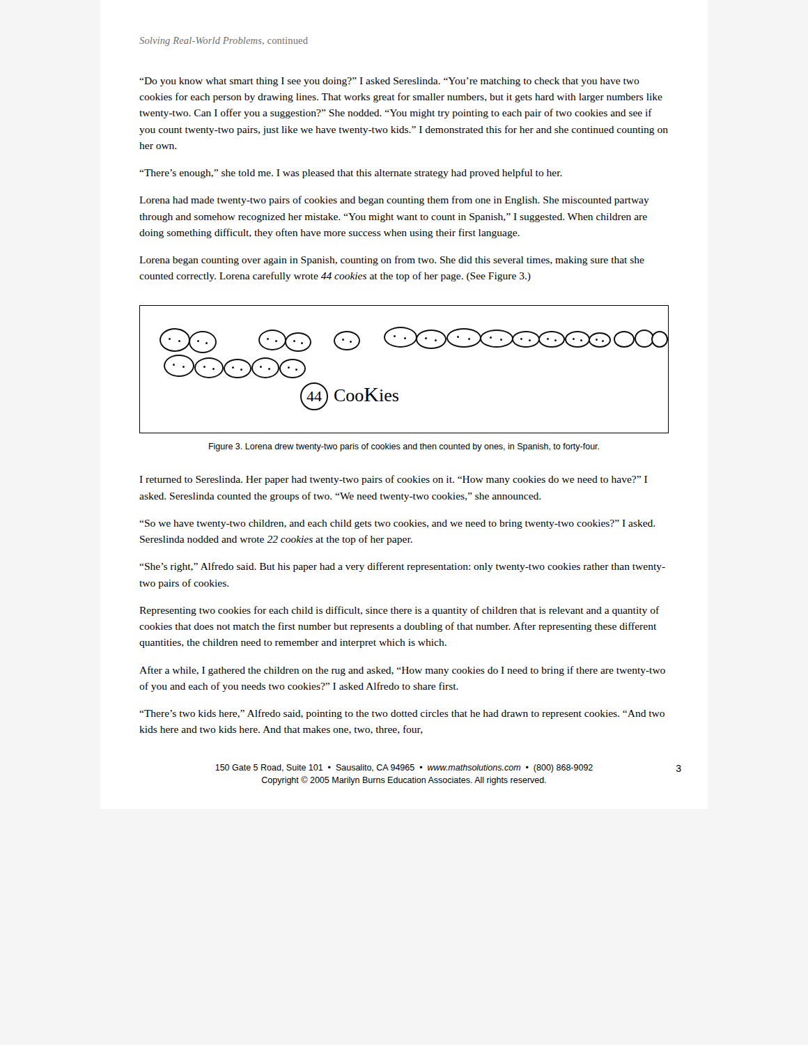Solving Real-World Problems, continued
“Do you know what smart thing I see you doing?” I asked Sereslinda. “You’re matching to check that you have two cookies for each person by drawing lines. That works great for smaller numbers, but it gets hard with larger numbers like twenty-two. Can I offer you a suggestion?” She nodded. “You might try pointing to each pair of two cookies and see if you count twenty-two pairs, just like we have twenty-two kids.” I demonstrated this for her and she continued counting on her own.
“There’s enough,” she told me. I was pleased that this alternate strategy had proved helpful to her.
Lorena had made twenty-two pairs of cookies and began counting them from one in English. She miscounted partway through and somehow recognized her mistake. “You might want to count in Spanish,” I suggested. When children are doing something difficult, they often have more success when using their first language.
Lorena began counting over again in Spanish, counting on from two. She did this several times, making sure that she counted correctly. Lorena carefully wrote 44 cookies at the top of her page. (See Figure 3.)
44 CooKies
Figure 3. Lorena drew twenty-two paris of cookies and then counted by ones, in Spanish, to forty-four.
I returned to Sereslinda. Her paper had twenty-two pairs of cookies on it. “How many cookies do we need to have?” I asked. Sereslinda counted the groups of two. “We need twenty-two cookies,” she announced.
“So we have twenty-two children, and each child gets two cookies, and we need to bring twenty-two cookies?” I asked. Sereslinda nodded and wrote 22 cookies at the top of her paper.
“She’s right,” Alfredo said. But his paper had a very different representation: only twenty-two cookies rather than twenty-two pairs of cookies.
Representing two cookies for each child is difficult, since there is a quantity of children that is relevant and a quantity of cookies that does not match the first number but represents a doubling of that number. After representing these different quantities, the children need to remember and interpret which is which.
After a while, I gathered the children on the rug and asked, “How many cookies do I need to bring if there are twenty-two of you and each of you needs two cookies?” I asked Alfredo to share first.
“There’s two kids here,” Alfredo said, pointing to the two dotted circles that he had drawn to represent cookies. “And two kids here and two kids here. And that makes one, two, three, four,
150 Gate 5 Road, Suite 101 • Sausalito, CA 94965 • www.mathsolutions.com • (800) 868-9092 3
Copyright © 2005 Marilyn Burns Education Associates. All rights reserved.